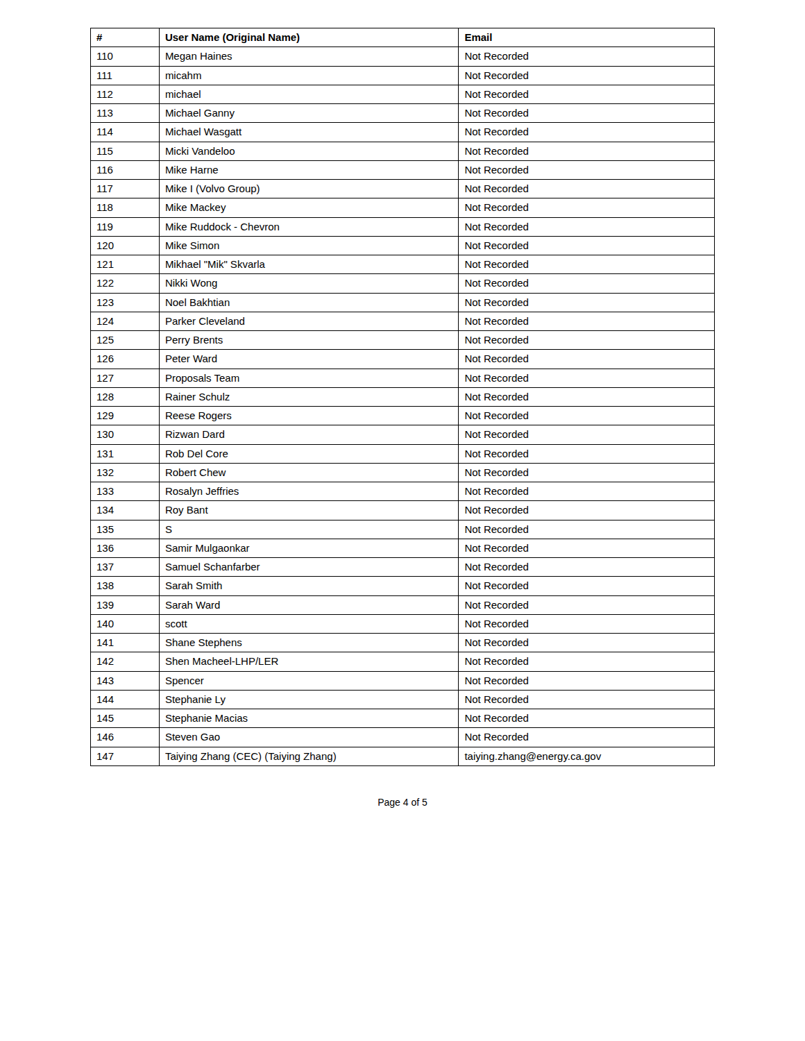| # | User Name (Original Name) | Email |
| --- | --- | --- |
| 110 | Megan Haines | Not Recorded |
| 111 | micahm | Not Recorded |
| 112 | michael | Not Recorded |
| 113 | Michael Ganny | Not Recorded |
| 114 | Michael Wasgatt | Not Recorded |
| 115 | Micki Vandeloo | Not Recorded |
| 116 | Mike Harne | Not Recorded |
| 117 | Mike I (Volvo Group) | Not Recorded |
| 118 | Mike Mackey | Not Recorded |
| 119 | Mike Ruddock - Chevron | Not Recorded |
| 120 | Mike Simon | Not Recorded |
| 121 | Mikhael "Mik" Skvarla | Not Recorded |
| 122 | Nikki Wong | Not Recorded |
| 123 | Noel Bakhtian | Not Recorded |
| 124 | Parker Cleveland | Not Recorded |
| 125 | Perry Brents | Not Recorded |
| 126 | Peter Ward | Not Recorded |
| 127 | Proposals Team | Not Recorded |
| 128 | Rainer Schulz | Not Recorded |
| 129 | Reese Rogers | Not Recorded |
| 130 | Rizwan Dard | Not Recorded |
| 131 | Rob Del Core | Not Recorded |
| 132 | Robert Chew | Not Recorded |
| 133 | Rosalyn Jeffries | Not Recorded |
| 134 | Roy Bant | Not Recorded |
| 135 | S | Not Recorded |
| 136 | Samir Mulgaonkar | Not Recorded |
| 137 | Samuel Schanfarber | Not Recorded |
| 138 | Sarah Smith | Not Recorded |
| 139 | Sarah Ward | Not Recorded |
| 140 | scott | Not Recorded |
| 141 | Shane Stephens | Not Recorded |
| 142 | Shen Macheel-LHP/LER | Not Recorded |
| 143 | Spencer | Not Recorded |
| 144 | Stephanie Ly | Not Recorded |
| 145 | Stephanie Macias | Not Recorded |
| 146 | Steven Gao | Not Recorded |
| 147 | Taiying Zhang (CEC) (Taiying Zhang) | taiying.zhang@energy.ca.gov |
Page 4 of 5